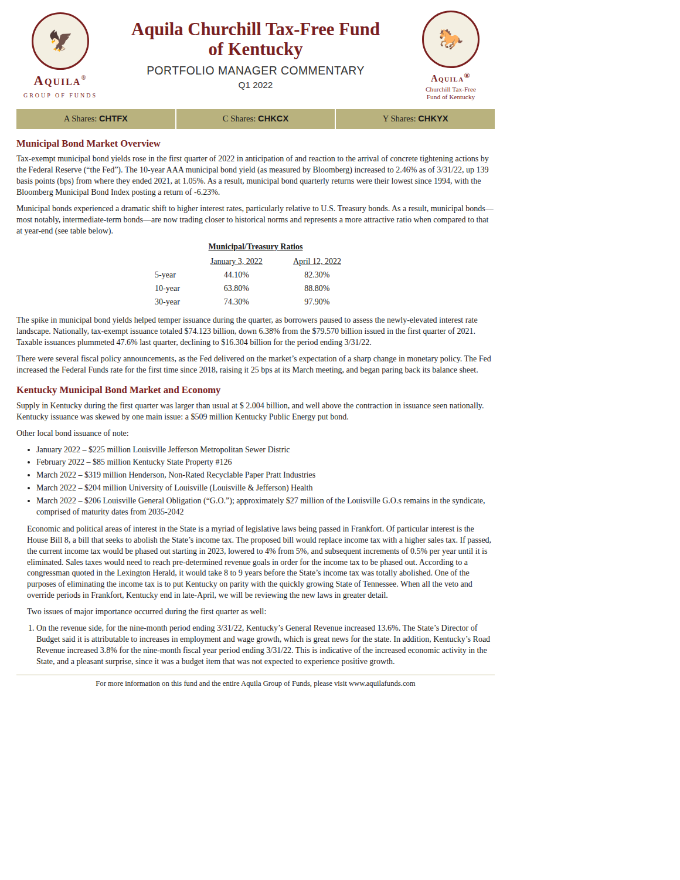🦅
Aquila®
GROUP OF FUNDS
Aquila Churchill Tax-Free Fund
of Kentucky
PORTFOLIO MANAGER COMMENTARY
Q1 2022
🐎
Aquila®
Churchill Tax-Free
Fund of Kentucky
A Shares: CHTFX
C Shares: CHKCX
Y Shares: CHKYX
Municipal Bond Market Overview
Tax-exempt municipal bond yields rose in the first quarter of 2022 in anticipation of and reaction to the arrival of concrete tightening actions by the Federal Reserve (“the Fed”). The 10-year AAA municipal bond yield (as measured by Bloomberg) increased to 2.46% as of 3/31/22, up 139 basis points (bps) from where they ended 2021, at 1.05%. As a result, municipal bond quarterly returns were their lowest since 1994, with the Bloomberg Municipal Bond Index posting a return of -6.23%.
Municipal bonds experienced a dramatic shift to higher interest rates, particularly relative to U.S. Treasury bonds. As a result, municipal bonds—most notably, intermediate-term bonds—are now trading closer to historical norms and represents a more attractive ratio when compared to that at year-end (see table below).
Municipal/Treasury Ratios
| | January 3, 2022 | April 12, 2022 |
| --- | --- | --- |
| 5-year | 44.10% | 82.30% |
| 10-year | 63.80% | 88.80% |
| 30-year | 74.30% | 97.90% |
The spike in municipal bond yields helped temper issuance during the quarter, as borrowers paused to assess the newly-elevated interest rate landscape. Nationally, tax-exempt issuance totaled $74.123 billion, down 6.38% from the $79.570 billion issued in the first quarter of 2021. Taxable issuances plummeted 47.6% last quarter, declining to $16.304 billion for the period ending 3/31/22.
There were several fiscal policy announcements, as the Fed delivered on the market’s expectation of a sharp change in monetary policy. The Fed increased the Federal Funds rate for the first time since 2018, raising it 25 bps at its March meeting, and began paring back its balance sheet.
Kentucky Municipal Bond Market and Economy
Supply in Kentucky during the first quarter was larger than usual at $ 2.004 billion, and well above the contraction in issuance seen nationally. Kentucky issuance was skewed by one main issue: a $509 million Kentucky Public Energy put bond.
Other local bond issuance of note:
January 2022 – $225 million Louisville Jefferson Metropolitan Sewer Distric
February 2022 – $85 million Kentucky State Property #126
March 2022 – $319 million Henderson, Non-Rated Recyclable Paper Pratt Industries
March 2022 – $204 million University of Louisville (Louisville & Jefferson) Health
March 2022 – $206 Louisville General Obligation (“G.O.”); approximately $27 million of the Louisville G.O.s remains in the syndicate, comprised of maturity dates from 2035-2042
Economic and political areas of interest in the State is a myriad of legislative laws being passed in Frankfort. Of particular interest is the House Bill 8, a bill that seeks to abolish the State’s income tax. The proposed bill would replace income tax with a higher sales tax. If passed, the current income tax would be phased out starting in 2023, lowered to 4% from 5%, and subsequent increments of 0.5% per year until it is eliminated. Sales taxes would need to reach pre-determined revenue goals in order for the income tax to be phased out. According to a congressman quoted in the Lexington Herald, it would take 8 to 9 years before the State’s income tax was totally abolished. One of the purposes of eliminating the income tax is to put Kentucky on parity with the quickly growing State of Tennessee. When all the veto and override periods in Frankfort, Kentucky end in late-April, we will be reviewing the new laws in greater detail.
Two issues of major importance occurred during the first quarter as well:
On the revenue side, for the nine-month period ending 3/31/22, Kentucky’s General Revenue increased 13.6%. The State’s Director of Budget said it is attributable to increases in employment and wage growth, which is great news for the state. In addition, Kentucky’s Road Revenue increased 3.8% for the nine-month fiscal year period ending 3/31/22. This is indicative of the increased economic activity in the State, and a pleasant surprise, since it was a budget item that was not expected to experience positive growth.
For more information on this fund and the entire Aquila Group of Funds, please visit www.aquilafunds.com